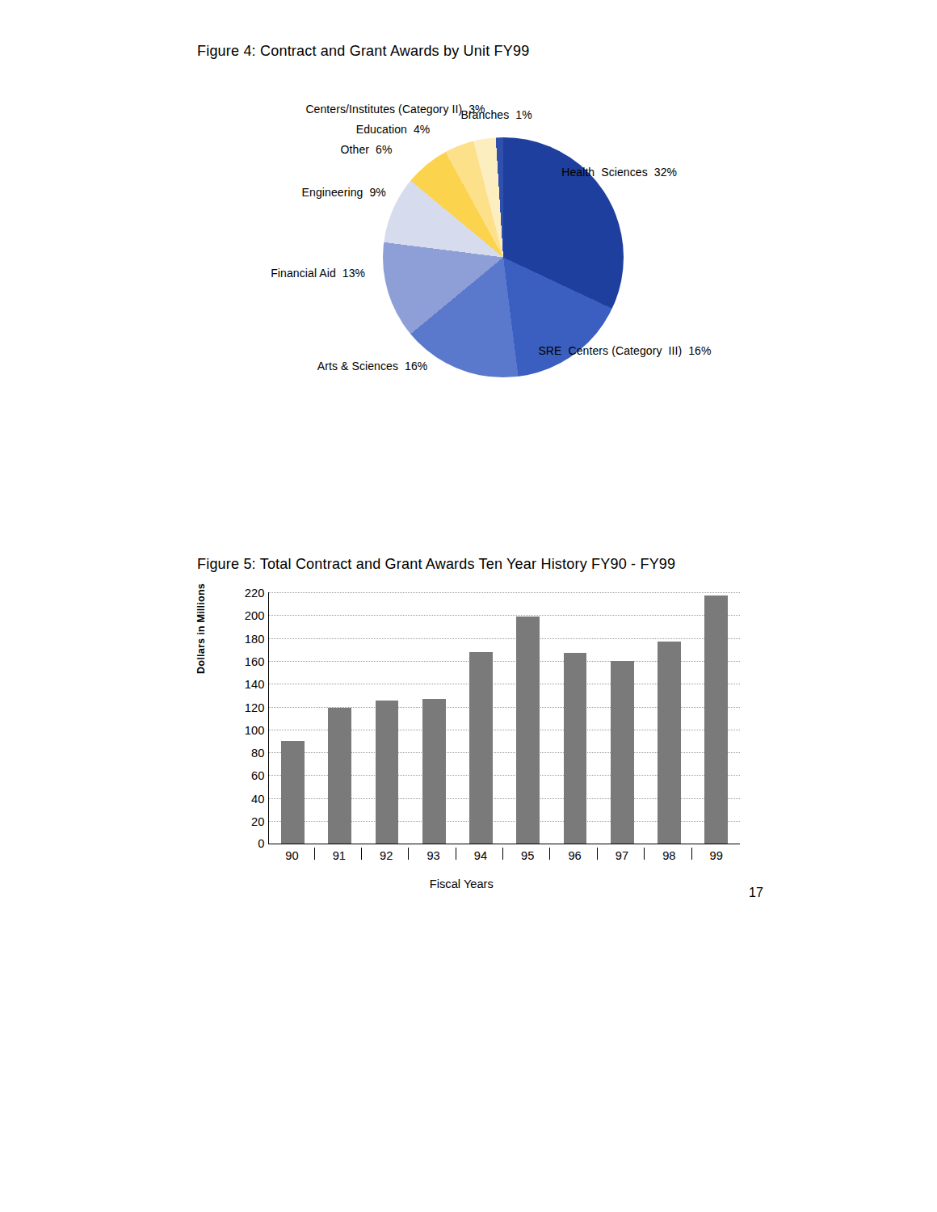Figure 4: Contract and Grant Awards by Unit FY99
Centers/Institutes (Category II) 3%
Education 4%
Other 6%
Engineering 9%
Financial Aid 13%
Arts & Sciences 16%
SRE Centers (Category III) 16%
Health Sciences 32%
Branches 1%
Figure 5: Total Contract and Grant Awards Ten Year History FY90 - FY99
Dollars in Millions
220
200
180
160
140
120
100
80
60
40
20
0
90
91
92
93
94
95
96
97
98
99
Fiscal Years
17